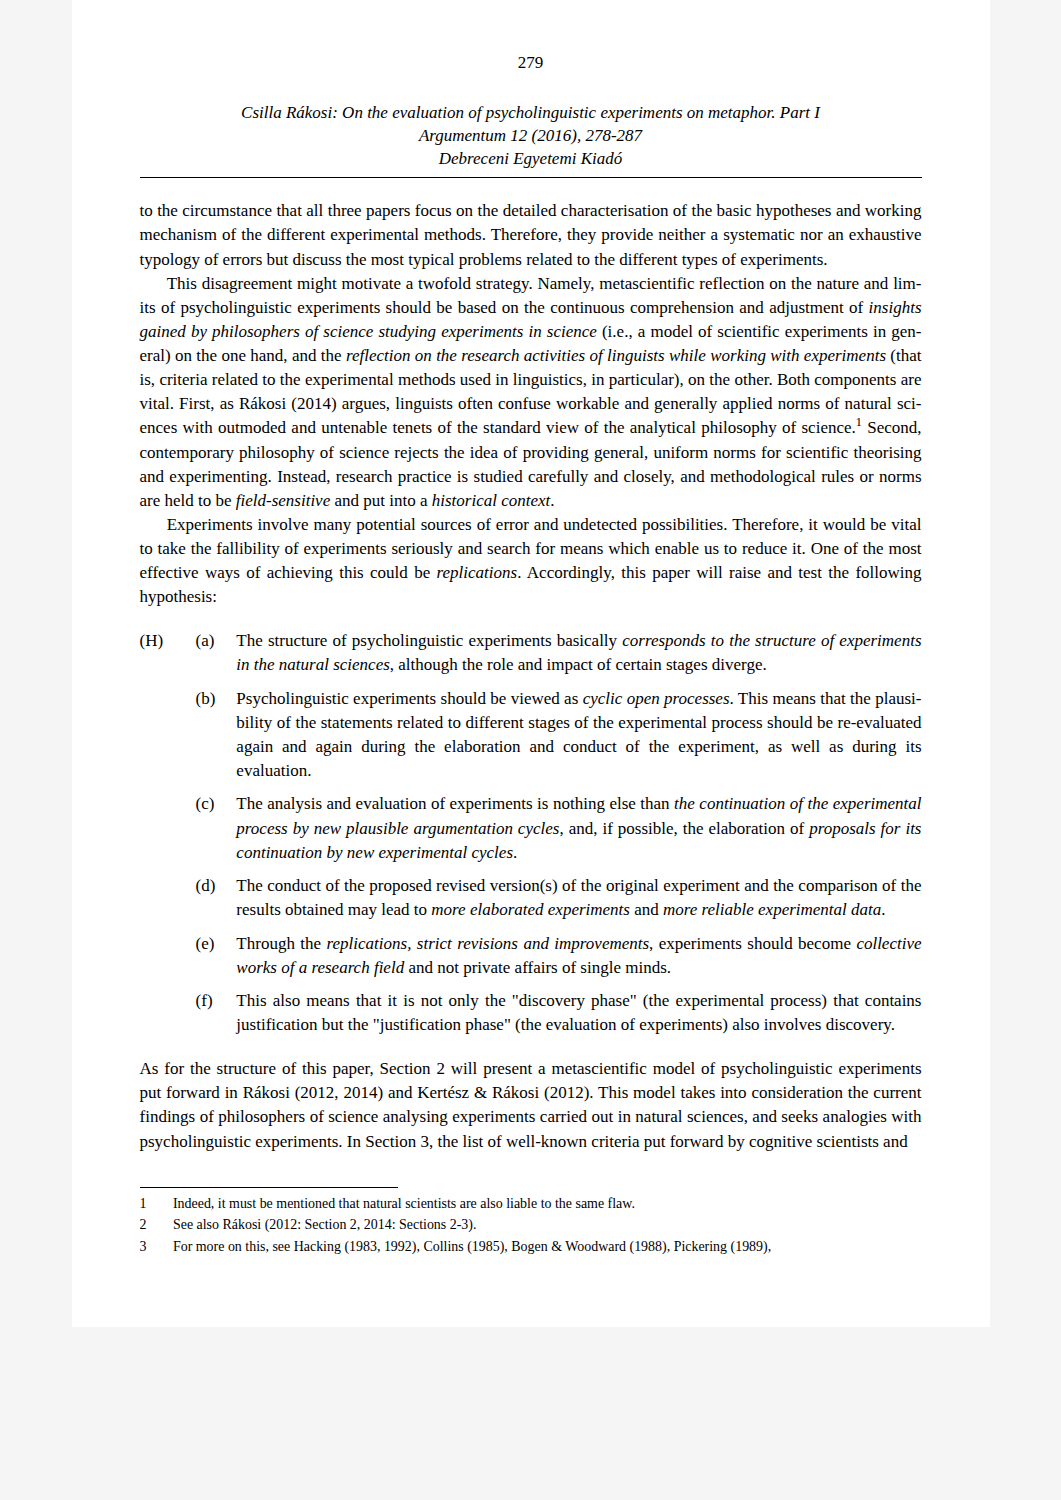279
Csilla Rákosi: On the evaluation of psycholinguistic experiments on metaphor. Part I Argumentum 12 (2016), 278-287 Debreceni Egyetemi Kiadó
to the circumstance that all three papers focus on the detailed characterisation of the basic hypotheses and working mechanism of the different experimental methods. Therefore, they provide neither a systematic nor an exhaustive typology of errors but discuss the most typical problems related to the different types of experiments.
This disagreement might motivate a twofold strategy. Namely, metascientific reflection on the nature and limits of psycholinguistic experiments should be based on the continuous comprehension and adjustment of insights gained by philosophers of science studying experiments in science (i.e., a model of scientific experiments in general) on the one hand, and the reflection on the research activities of linguists while working with experiments (that is, criteria related to the experimental methods used in linguistics, in particular), on the other. Both components are vital. First, as Rákosi (2014) argues, linguists often confuse workable and generally applied norms of natural sciences with outmoded and untenable tenets of the standard view of the analytical philosophy of science.1 Second, contemporary philosophy of science rejects the idea of providing general, uniform norms for scientific theorising and experimenting. Instead, research practice is studied carefully and closely, and methodological rules or norms are held to be field-sensitive and put into a historical context.
Experiments involve many potential sources of error and undetected possibilities. Therefore, it would be vital to take the fallibility of experiments seriously and search for means which enable us to reduce it. One of the most effective ways of achieving this could be replications. Accordingly, this paper will raise and test the following hypothesis:
| (H) | (a) | The structure of psycholinguistic experiments basically corresponds to the structure of experiments in the natural sciences , although the role and impact of certain stages diverge. |
| | (b) | Psycholinguistic experiments should be viewed as cyclic open processes . This means that the plausibility of the statements related to different stages of the experimental process should be re-evaluated again and again during the elaboration and conduct of the experiment, as well as during its evaluation. |
| | (c) | The analysis and evaluation of experiments is nothing else than the continuation of the experimental process by new plausible argumentation cycles , and, if possible, the elaboration of proposals for its continuation by new experimental cycles . |
| | (d) | The conduct of the proposed revised version(s) of the original experiment and the comparison of the results obtained may lead to more elaborated experiments and more reliable experimental data . |
| | (e) | Through the replications, strict revisions and improvements , experiments should become collective works of a research field and not private affairs of single minds. |
| | (f) | This also means that it is not only the "discovery phase" (the experimental process) that contains justification but the "justification phase" (the evaluation of experiments) also involves discovery. |
As for the structure of this paper, Section 2 will present a metascientific model of psycholinguistic experiments put forward in Rákosi (2012, 2014) and Kertész & Rákosi (2012). This model takes into consideration the current findings of philosophers of science analysing experiments carried out in natural sciences, and seeks analogies with psycholinguistic experiments. In Section 3, the list of well-known criteria put forward by cognitive scientists and
| 1 | Indeed, it must be mentioned that natural scientists are also liable to the same flaw. |
| 2 | See also Rákosi (2012: Section 2, 2014: Sections 2-3). |
| 3 | For more on this, see Hacking (1983, 1992), Collins (1985), Bogen & Woodward (1988), Pickering (1989), |